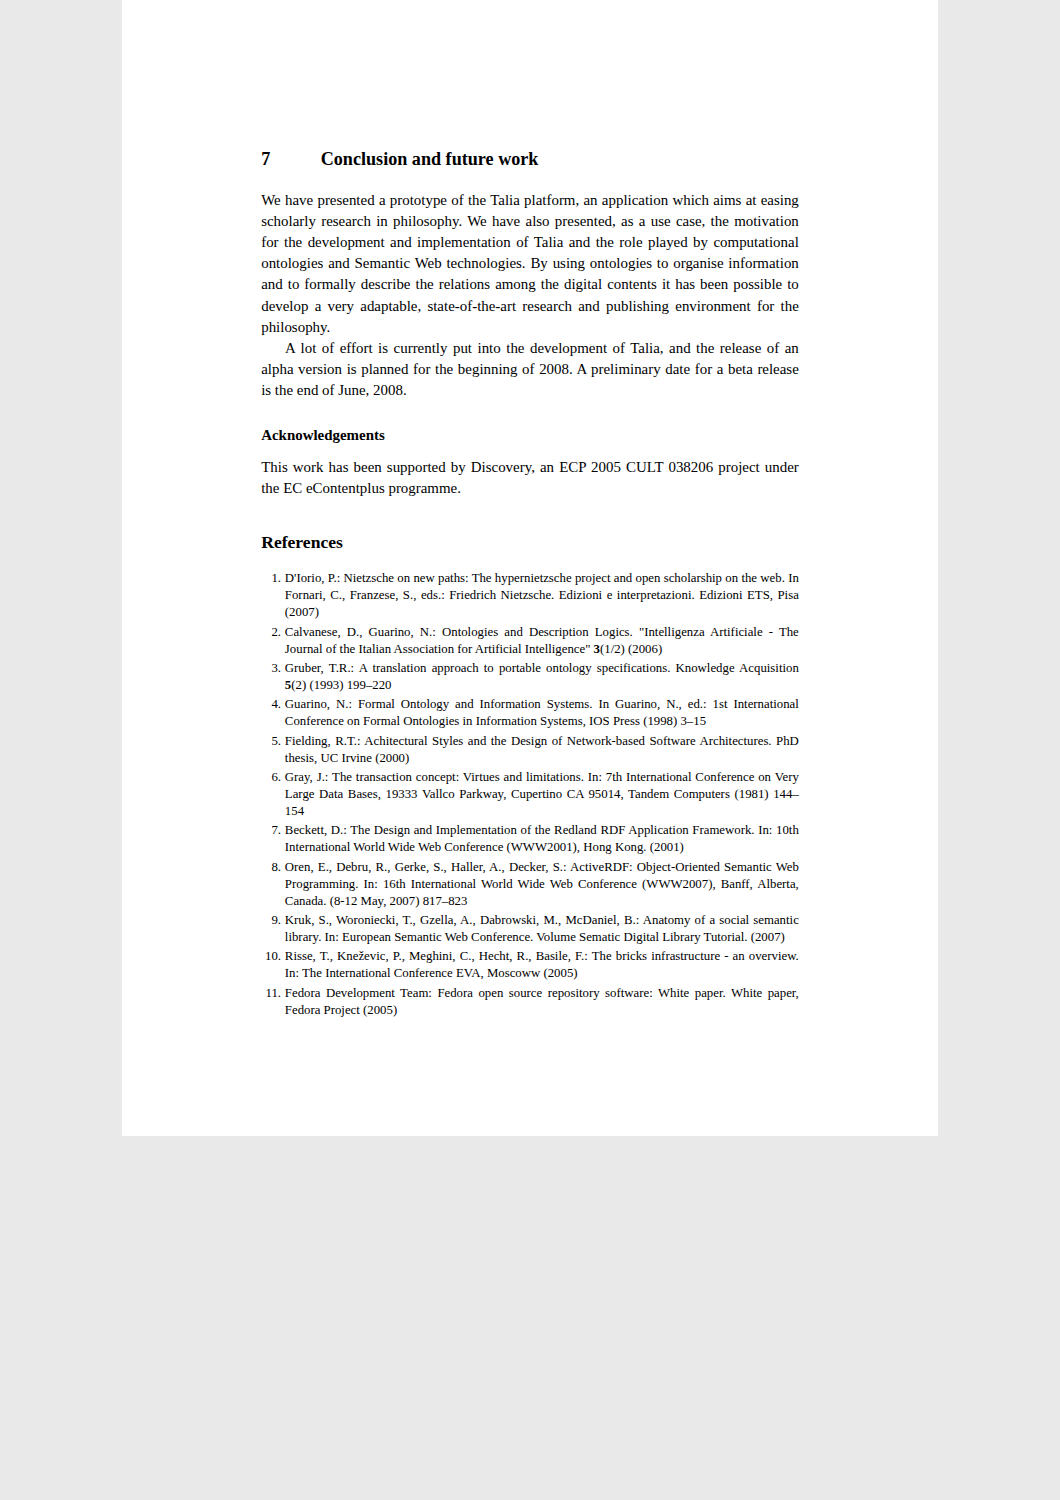7 Conclusion and future work
We have presented a prototype of the Talia platform, an application which aims at easing scholarly research in philosophy. We have also presented, as a use case, the motivation for the development and implementation of Talia and the role played by computational ontologies and Semantic Web technologies. By using ontologies to organise information and to formally describe the relations among the digital contents it has been possible to develop a very adaptable, state-of-the-art research and publishing environment for the philosophy.
A lot of effort is currently put into the development of Talia, and the release of an alpha version is planned for the beginning of 2008. A preliminary date for a beta release is the end of June, 2008.
Acknowledgements
This work has been supported by Discovery, an ECP 2005 CULT 038206 project under the EC eContentplus programme.
References
D'Iorio, P.: Nietzsche on new paths: The hypernietzsche project and open scholarship on the web. In Fornari, C., Franzese, S., eds.: Friedrich Nietzsche. Edizioni e interpretazioni. Edizioni ETS, Pisa (2007)
Calvanese, D., Guarino, N.: Ontologies and Description Logics. "Intelligenza Artificiale - The Journal of the Italian Association for Artificial Intelligence" 3(1/2) (2006)
Gruber, T.R.: A translation approach to portable ontology specifications. Knowledge Acquisition 5(2) (1993) 199–220
Guarino, N.: Formal Ontology and Information Systems. In Guarino, N., ed.: 1st International Conference on Formal Ontologies in Information Systems, IOS Press (1998) 3–15
Fielding, R.T.: Achitectural Styles and the Design of Network-based Software Architectures. PhD thesis, UC Irvine (2000)
Gray, J.: The transaction concept: Virtues and limitations. In: 7th International Conference on Very Large Data Bases, 19333 Vallco Parkway, Cupertino CA 95014, Tandem Computers (1981) 144–154
Beckett, D.: The Design and Implementation of the Redland RDF Application Framework. In: 10th International World Wide Web Conference (WWW2001), Hong Kong. (2001)
Oren, E., Debru, R., Gerke, S., Haller, A., Decker, S.: ActiveRDF: Object-Oriented Semantic Web Programming. In: 16th International World Wide Web Conference (WWW2007), Banff, Alberta, Canada. (8-12 May, 2007) 817–823
Kruk, S., Woroniecki, T., Gzella, A., Dabrowski, M., McDaniel, B.: Anatomy of a social semantic library. In: European Semantic Web Conference. Volume Sematic Digital Library Tutorial. (2007)
Risse, T., Kneževic, P., Meghini, C., Hecht, R., Basile, F.: The bricks infrastructure - an overview. In: The International Conference EVA, Moscoww (2005)
Fedora Development Team: Fedora open source repository software: White paper. White paper, Fedora Project (2005)